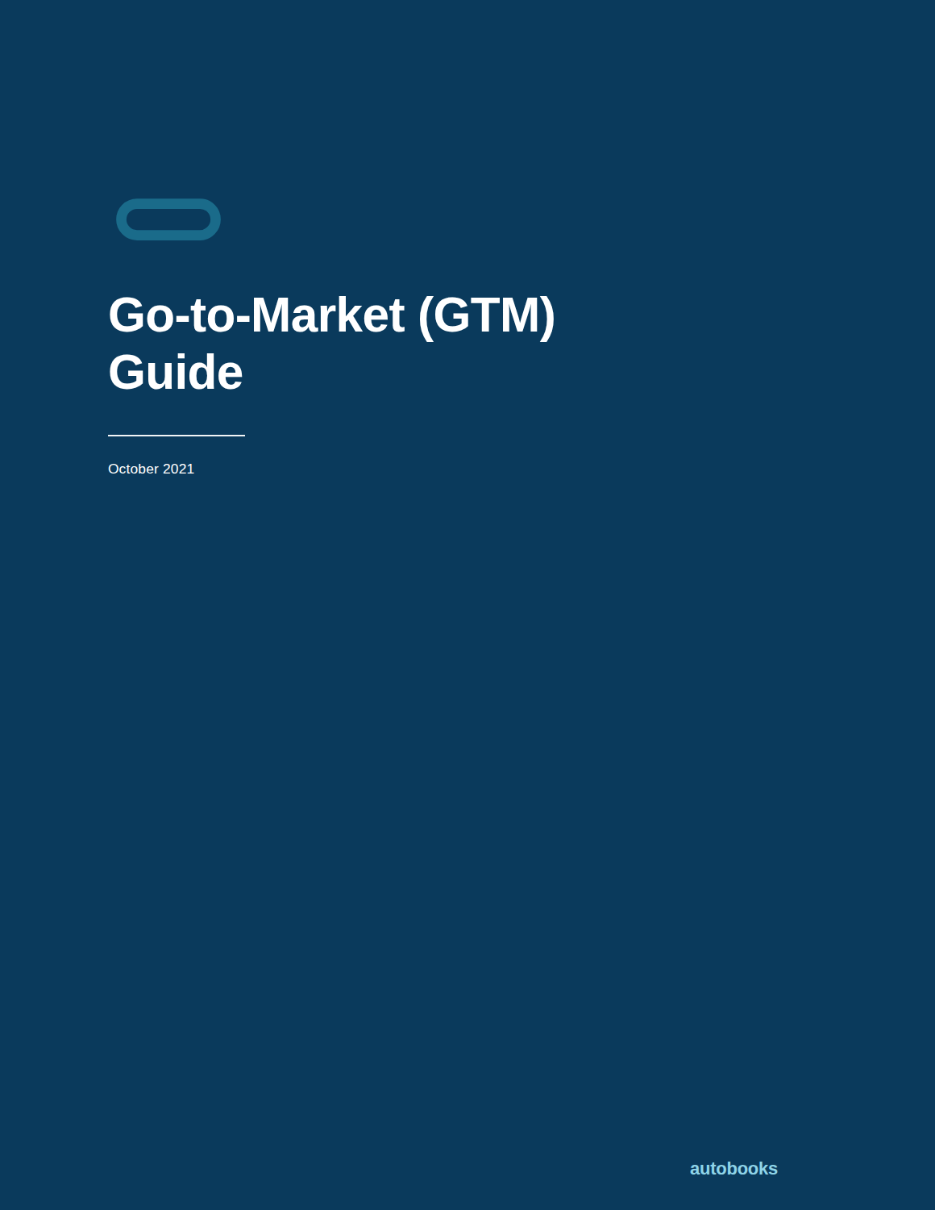Go-to-Market (GTM) Guide
October 2021
autobooks